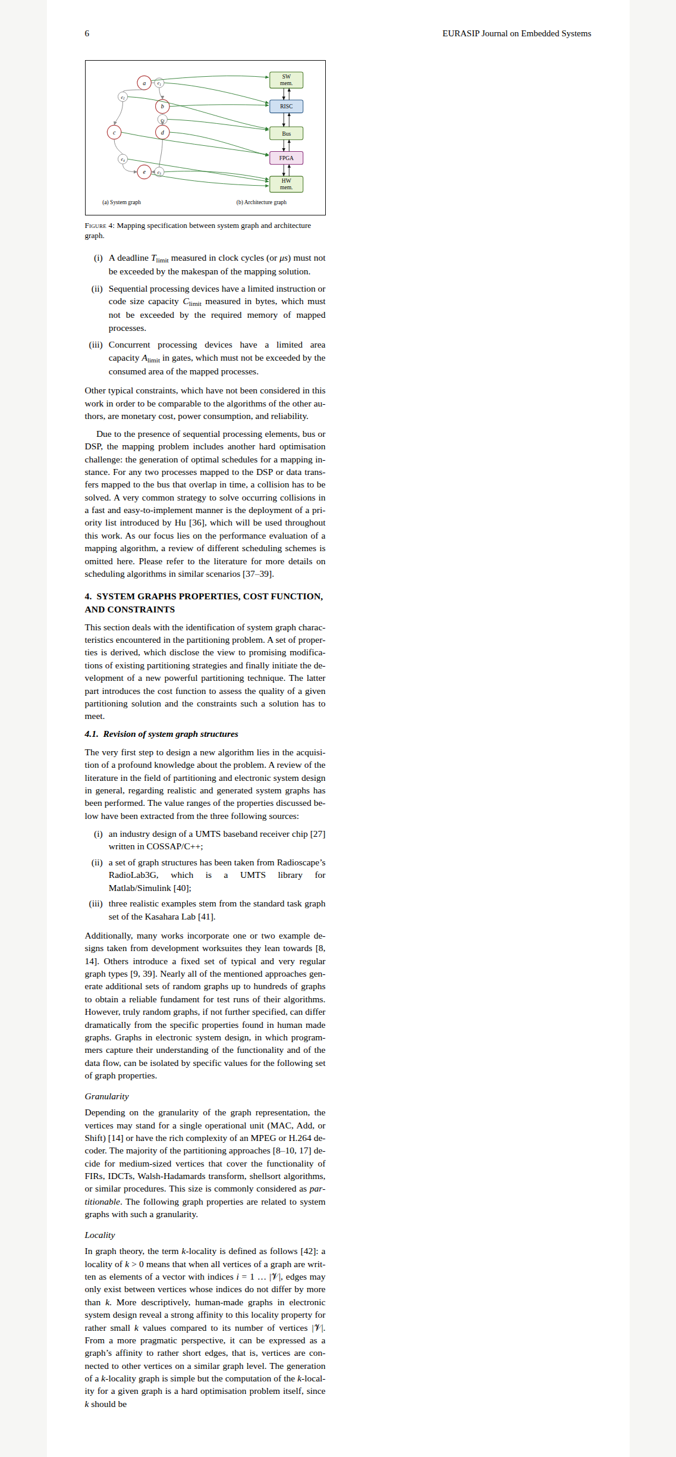6
EURASIP Journal on Embedded Systems
SW mem. RISC Bus FPGA HW mem. a b c d e e1 e2 e3 e4 e5 (a) System graph (b) Architecture graph
Figure 4: Mapping specification between system graph and architecture graph.
(i) A deadline Tlimit measured in clock cycles (or μs) must not be exceeded by the makespan of the mapping solution.
(ii) Sequential processing devices have a limited instruction or code size capacity Climit measured in bytes, which must not be exceeded by the required memory of mapped processes.
(iii) Concurrent processing devices have a limited area capacity Alimit in gates, which must not be exceeded by the consumed area of the mapped processes.
Other typical constraints, which have not been considered in this work in order to be comparable to the algorithms of the other authors, are monetary cost, power consumption, and reliability.
Due to the presence of sequential processing elements, bus or DSP, the mapping problem includes another hard optimisation challenge: the generation of optimal schedules for a mapping instance. For any two processes mapped to the DSP or data transfers mapped to the bus that overlap in time, a collision has to be solved. A very common strategy to solve occurring collisions in a fast and easy-to-implement manner is the deployment of a priority list introduced by Hu [36], which will be used throughout this work. As our focus lies on the performance evaluation of a mapping algorithm, a review of different scheduling schemes is omitted here. Please refer to the literature for more details on scheduling algorithms in similar scenarios [37–39].
4. System graphs properties, cost function, and constraints
This section deals with the identification of system graph characteristics encountered in the partitioning problem. A set of properties is derived, which disclose the view to promising modifications of existing partitioning strategies and finally initiate the development of a new powerful partitioning technique. The latter part introduces the cost function to assess the quality of a given partitioning solution and the constraints such a solution has to meet.
4.1. Revision of system graph structures
The very first step to design a new algorithm lies in the acquisition of a profound knowledge about the problem. A review of the literature in the field of partitioning and electronic system design in general, regarding realistic and generated system graphs has been performed. The value ranges of the properties discussed below have been extracted from the three following sources:
(i) an industry design of a UMTS baseband receiver chip [27] written in COSSAP/C++;
(ii) a set of graph structures has been taken from Radioscape’s RadioLab3G, which is a UMTS library for Matlab/Simulink [40];
(iii) three realistic examples stem from the standard task graph set of the Kasahara Lab [41].
Additionally, many works incorporate one or two example designs taken from development worksuites they lean towards [8, 14]. Others introduce a fixed set of typical and very regular graph types [9, 39]. Nearly all of the mentioned approaches generate additional sets of random graphs up to hundreds of graphs to obtain a reliable fundament for test runs of their algorithms. However, truly random graphs, if not further specified, can differ dramatically from the specific properties found in human made graphs. Graphs in electronic system design, in which programmers capture their understanding of the functionality and of the data flow, can be isolated by specific values for the following set of graph properties.
Granularity
Depending on the granularity of the graph representation, the vertices may stand for a single operational unit (MAC, Add, or Shift) [14] or have the rich complexity of an MPEG or H.264 decoder. The majority of the partitioning approaches [8–10, 17] decide for medium-sized vertices that cover the functionality of FIRs, IDCTs, Walsh-Hadamards transform, shellsort algorithms, or similar procedures. This size is commonly considered as partitionable. The following graph properties are related to system graphs with such a granularity.
Locality
In graph theory, the term k-locality is defined as follows [42]: a locality of k > 0 means that when all vertices of a graph are written as elements of a vector with indices i = 1 … |𝒱|, edges may only exist between vertices whose indices do not differ by more than k. More descriptively, human-made graphs in electronic system design reveal a strong affinity to this locality property for rather small k values compared to its number of vertices |𝒱|. From a more pragmatic perspective, it can be expressed as a graph’s affinity to rather short edges, that is, vertices are connected to other vertices on a similar graph level. The generation of a k-locality graph is simple but the computation of the k-locality for a given graph is a hard optimisation problem itself, since k should be